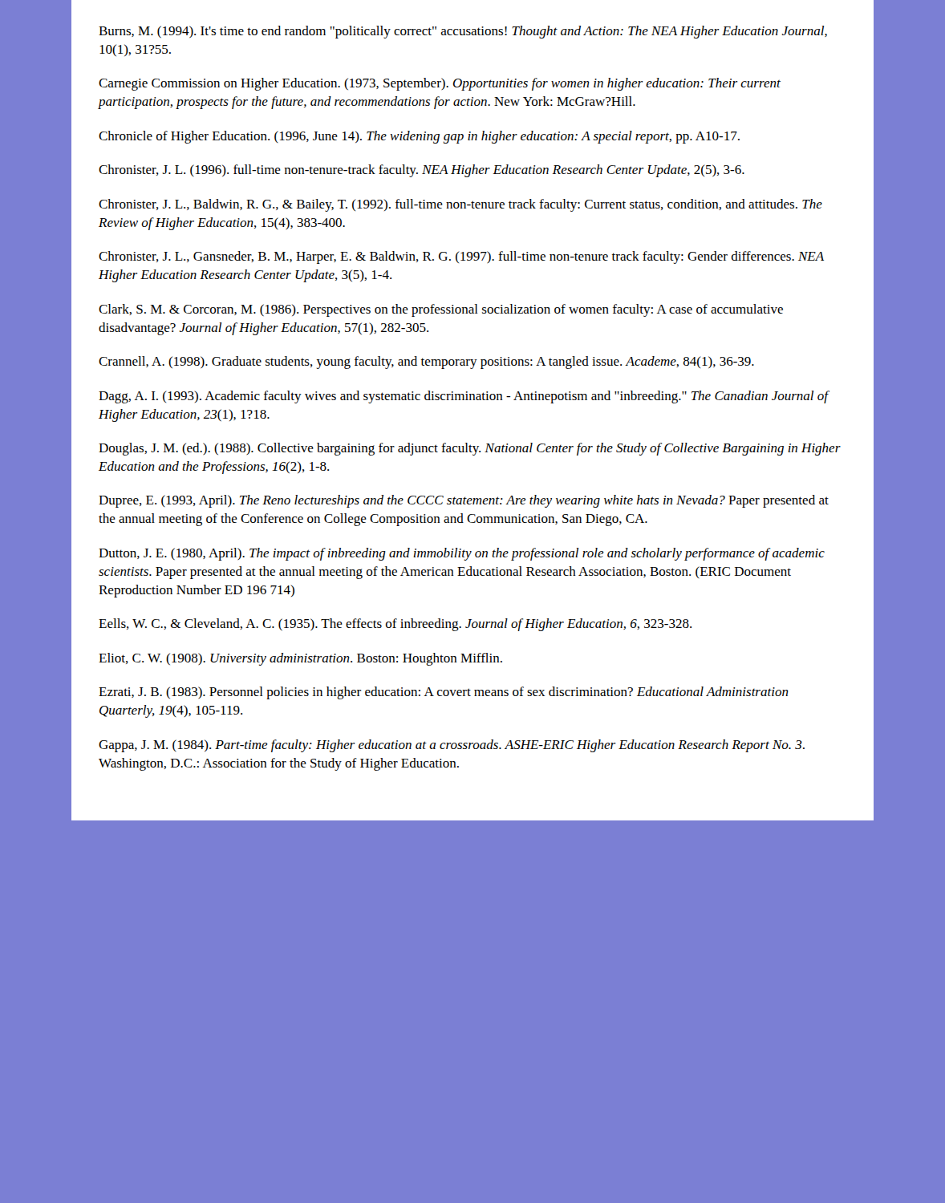Burns, M. (1994). It's time to end random "politically correct" accusations! Thought and Action: The NEA Higher Education Journal, 10(1), 31?55.
Carnegie Commission on Higher Education. (1973, September). Opportunities for women in higher education: Their current participation, prospects for the future, and recommendations for action. New York: McGraw?Hill.
Chronicle of Higher Education. (1996, June 14). The widening gap in higher education: A special report, pp. A10-17.
Chronister, J. L. (1996). full-time non-tenure-track faculty. NEA Higher Education Research Center Update, 2(5), 3-6.
Chronister, J. L., Baldwin, R. G., & Bailey, T. (1992). full-time non-tenure track faculty: Current status, condition, and attitudes. The Review of Higher Education, 15(4), 383-400.
Chronister, J. L., Gansneder, B. M., Harper, E. & Baldwin, R. G. (1997). full-time non-tenure track faculty: Gender differences. NEA Higher Education Research Center Update, 3(5), 1-4.
Clark, S. M. & Corcoran, M. (1986). Perspectives on the professional socialization of women faculty: A case of accumulative disadvantage? Journal of Higher Education, 57(1), 282-305.
Crannell, A. (1998). Graduate students, young faculty, and temporary positions: A tangled issue. Academe, 84(1), 36-39.
Dagg, A. I. (1993). Academic faculty wives and systematic discrimination - Antinepotism and "inbreeding." The Canadian Journal of Higher Education, 23(1), 1?18.
Douglas, J. M. (ed.). (1988). Collective bargaining for adjunct faculty. National Center for the Study of Collective Bargaining in Higher Education and the Professions, 16(2), 1-8.
Dupree, E. (1993, April). The Reno lectureships and the CCCC statement: Are they wearing white hats in Nevada? Paper presented at the annual meeting of the Conference on College Composition and Communication, San Diego, CA.
Dutton, J. E. (1980, April). The impact of inbreeding and immobility on the professional role and scholarly performance of academic scientists. Paper presented at the annual meeting of the American Educational Research Association, Boston. (ERIC Document Reproduction Number ED 196 714)
Eells, W. C., & Cleveland, A. C. (1935). The effects of inbreeding. Journal of Higher Education, 6, 323-328.
Eliot, C. W. (1908). University administration. Boston: Houghton Mifflin.
Ezrati, J. B. (1983). Personnel policies in higher education: A covert means of sex discrimination? Educational Administration Quarterly, 19(4), 105-119.
Gappa, J. M. (1984). Part-time faculty: Higher education at a crossroads. ASHE-ERIC Higher Education Research Report No. 3. Washington, D.C.: Association for the Study of Higher Education.